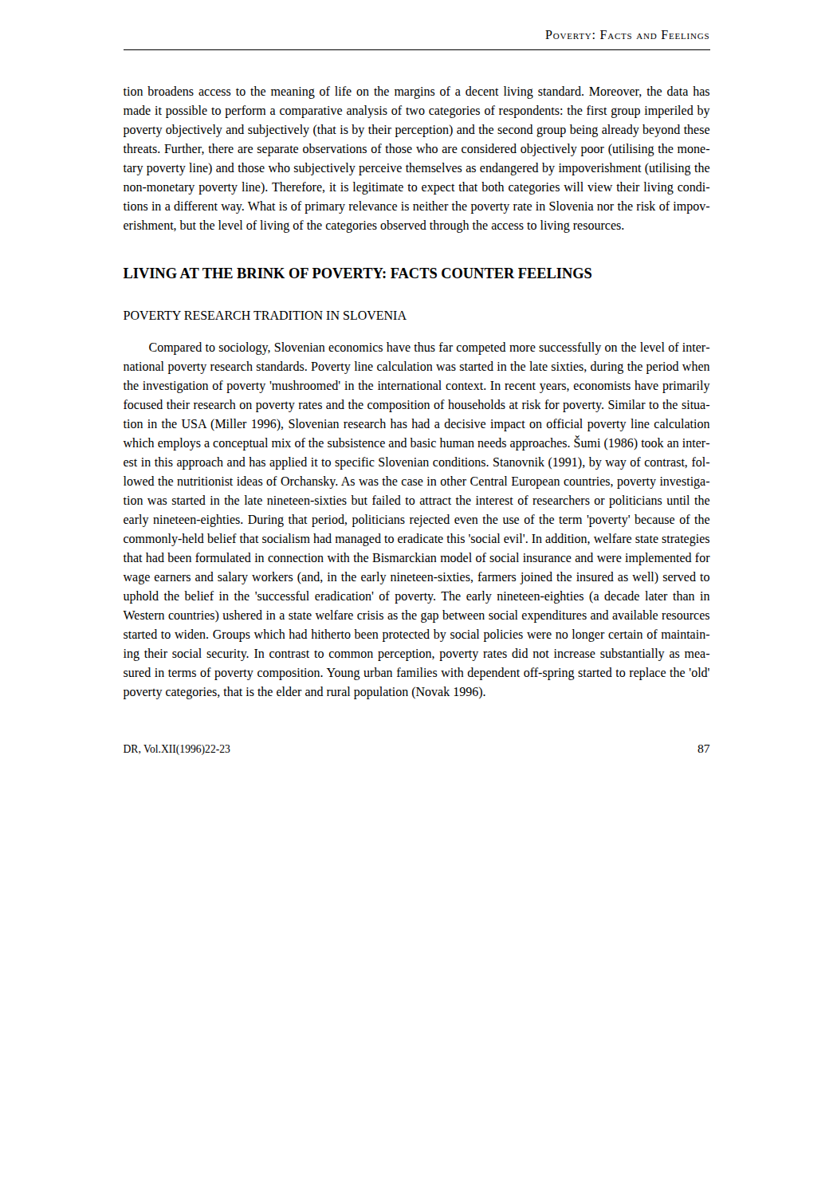Poverty: Facts and Feelings
tion broadens access to the meaning of life on the margins of a decent living standard. Moreover, the data has made it possible to perform a comparative analysis of two categories of respondents: the first group imperiled by poverty objectively and subjectively (that is by their perception) and the second group being already beyond these threats. Further, there are separate observations of those who are considered objectively poor (utilising the monetary poverty line) and those who subjectively perceive themselves as endangered by impoverishment (utilising the non-monetary poverty line). Therefore, it is legitimate to expect that both categories will view their living conditions in a different way. What is of primary relevance is neither the poverty rate in Slovenia nor the risk of impoverishment, but the level of living of the categories observed through the access to living resources.
LIVING AT THE BRINK OF POVERTY: FACTS COUNTER FEELINGS
POVERTY RESEARCH TRADITION IN SLOVENIA
Compared to sociology, Slovenian economics have thus far competed more successfully on the level of international poverty research standards. Poverty line calculation was started in the late sixties, during the period when the investigation of poverty 'mushroomed' in the international context. In recent years, economists have primarily focused their research on poverty rates and the composition of households at risk for poverty. Similar to the situation in the USA (Miller 1996), Slovenian research has had a decisive impact on official poverty line calculation which employs a conceptual mix of the subsistence and basic human needs approaches. Šumi (1986) took an interest in this approach and has applied it to specific Slovenian conditions. Stanovnik (1991), by way of contrast, followed the nutritionist ideas of Orchansky. As was the case in other Central European countries, poverty investigation was started in the late nineteen-sixties but failed to attract the interest of researchers or politicians until the early nineteen-eighties. During that period, politicians rejected even the use of the term 'poverty' because of the commonly-held belief that socialism had managed to eradicate this 'social evil'. In addition, welfare state strategies that had been formulated in connection with the Bismarckian model of social insurance and were implemented for wage earners and salary workers (and, in the early nineteen-sixties, farmers joined the insured as well) served to uphold the belief in the 'successful eradication' of poverty. The early nineteen-eighties (a decade later than in Western countries) ushered in a state welfare crisis as the gap between social expenditures and available resources started to widen. Groups which had hitherto been protected by social policies were no longer certain of maintaining their social security. In contrast to common perception, poverty rates did not increase substantially as measured in terms of poverty composition. Young urban families with dependent off-spring started to replace the 'old' poverty categories, that is the elder and rural population (Novak 1996).
DR, Vol.XII(1996)22-23 87